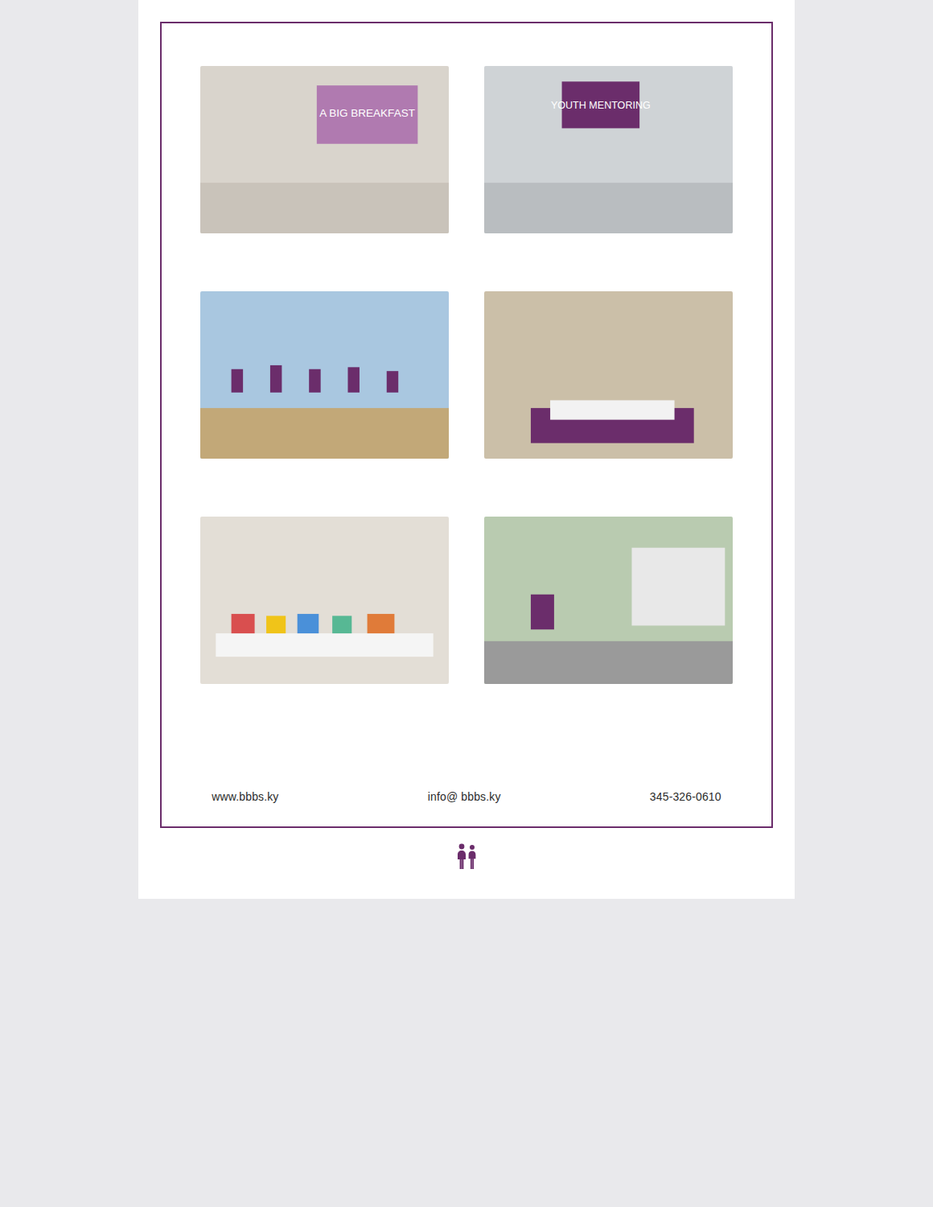A BIG Breakfast presentation to a seated audience.
Youth Mentoring Forum panel with sponsor banners.
Participants in Think BIG shirts jumping on a ball field.
Cutting a celebration cake together.
Volunteers with a table of donated toys and games.
Loading backpacks and school supplies into a vehicle.
www.bbbs.ky info@ bbbs.ky 345-326-0610
Big Brothers Big Sisters logo mark